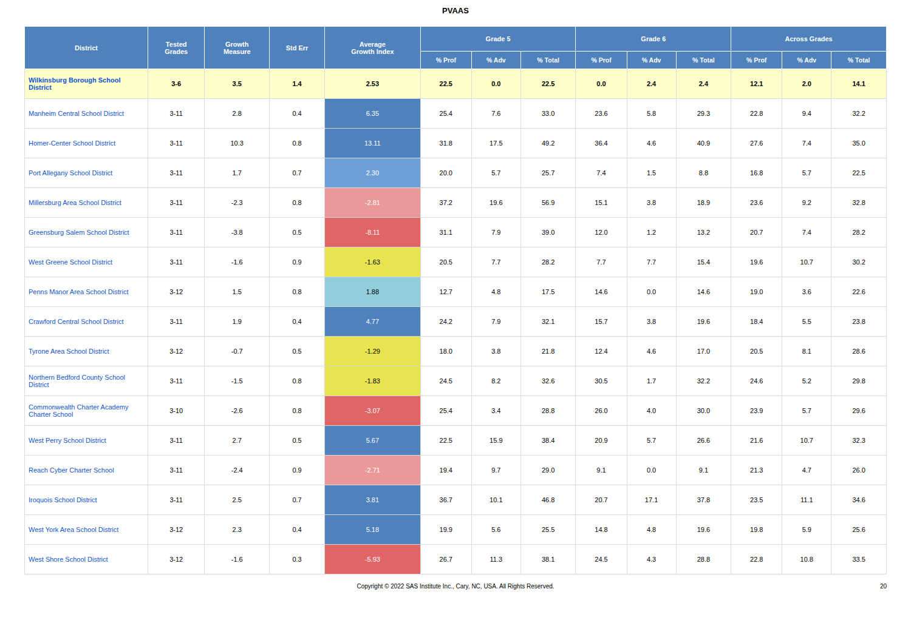PVAAS
| District | Tested Grades | Growth Measure | Std Err | Average Growth Index | Grade 5 | Grade 6 | Across Grades |
| --- | --- | --- | --- | --- | --- | --- | --- |
| % Prof | % Adv | % Total | % Prof | % Adv | % Total | % Prof | % Adv | % Total |
| Wilkinsburg Borough School District | 3-6 | 3.5 | 1.4 | 2.53 | 22.5 | 0.0 | 22.5 | 0.0 | 2.4 | 2.4 | 12.1 | 2.0 | 14.1 |
| Manheim Central School District | 3-11 | 2.8 | 0.4 | 6.35 | 25.4 | 7.6 | 33.0 | 23.6 | 5.8 | 29.3 | 22.8 | 9.4 | 32.2 |
| Homer-Center School District | 3-11 | 10.3 | 0.8 | 13.11 | 31.8 | 17.5 | 49.2 | 36.4 | 4.6 | 40.9 | 27.6 | 7.4 | 35.0 |
| Port Allegany School District | 3-11 | 1.7 | 0.7 | 2.30 | 20.0 | 5.7 | 25.7 | 7.4 | 1.5 | 8.8 | 16.8 | 5.7 | 22.5 |
| Millersburg Area School District | 3-11 | -2.3 | 0.8 | -2.81 | 37.2 | 19.6 | 56.9 | 15.1 | 3.8 | 18.9 | 23.6 | 9.2 | 32.8 |
| Greensburg Salem School District | 3-11 | -3.8 | 0.5 | -8.11 | 31.1 | 7.9 | 39.0 | 12.0 | 1.2 | 13.2 | 20.7 | 7.4 | 28.2 |
| West Greene School District | 3-11 | -1.6 | 0.9 | -1.63 | 20.5 | 7.7 | 28.2 | 7.7 | 7.7 | 15.4 | 19.6 | 10.7 | 30.2 |
| Penns Manor Area School District | 3-12 | 1.5 | 0.8 | 1.88 | 12.7 | 4.8 | 17.5 | 14.6 | 0.0 | 14.6 | 19.0 | 3.6 | 22.6 |
| Crawford Central School District | 3-11 | 1.9 | 0.4 | 4.77 | 24.2 | 7.9 | 32.1 | 15.7 | 3.8 | 19.6 | 18.4 | 5.5 | 23.8 |
| Tyrone Area School District | 3-12 | -0.7 | 0.5 | -1.29 | 18.0 | 3.8 | 21.8 | 12.4 | 4.6 | 17.0 | 20.5 | 8.1 | 28.6 |
| Northern Bedford County School District | 3-11 | -1.5 | 0.8 | -1.83 | 24.5 | 8.2 | 32.6 | 30.5 | 1.7 | 32.2 | 24.6 | 5.2 | 29.8 |
| Commonwealth Charter Academy Charter School | 3-10 | -2.6 | 0.8 | -3.07 | 25.4 | 3.4 | 28.8 | 26.0 | 4.0 | 30.0 | 23.9 | 5.7 | 29.6 |
| West Perry School District | 3-11 | 2.7 | 0.5 | 5.67 | 22.5 | 15.9 | 38.4 | 20.9 | 5.7 | 26.6 | 21.6 | 10.7 | 32.3 |
| Reach Cyber Charter School | 3-11 | -2.4 | 0.9 | -2.71 | 19.4 | 9.7 | 29.0 | 9.1 | 0.0 | 9.1 | 21.3 | 4.7 | 26.0 |
| Iroquois School District | 3-11 | 2.5 | 0.7 | 3.81 | 36.7 | 10.1 | 46.8 | 20.7 | 17.1 | 37.8 | 23.5 | 11.1 | 34.6 |
| West York Area School District | 3-12 | 2.3 | 0.4 | 5.18 | 19.9 | 5.6 | 25.5 | 14.8 | 4.8 | 19.6 | 19.8 | 5.9 | 25.6 |
| West Shore School District | 3-12 | -1.6 | 0.3 | -5.93 | 26.7 | 11.3 | 38.1 | 24.5 | 4.3 | 28.8 | 22.8 | 10.8 | 33.5 |
Copyright © 2022 SAS Institute Inc., Cary, NC, USA. All Rights Reserved. 20